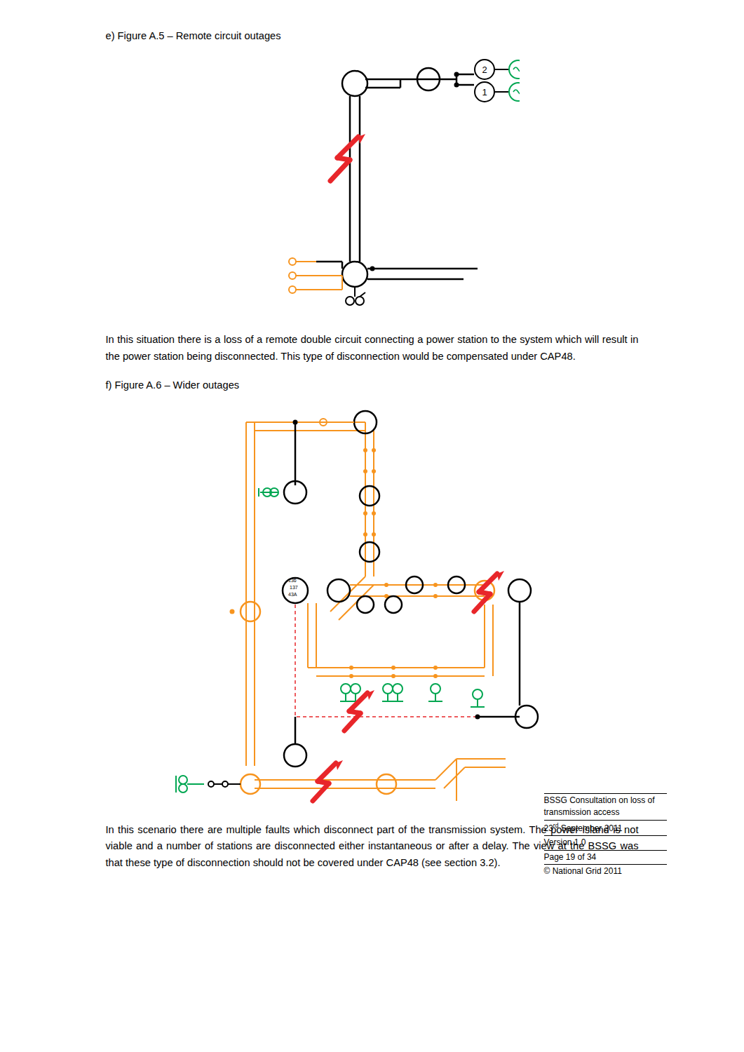e) Figure A.5 – Remote circuit outages
2 1
In this situation there is a loss of a remote double circuit connecting a power station to the system which will result in the power station being disconnected. This type of disconnection would be compensated under CAP48.
f) Figure A.6 – Wider outages
136 137 43A
In this scenario there are multiple faults which disconnect part of the transmission system. The power island is not viable and a number of stations are disconnected either instantaneous or after a delay. The view at the BSSG was that these type of disconnection should not be covered under CAP48 (see section 3.2).
BSSG Consultation on loss of transmission access
23rd September 2011
Version 1.0
Page 19 of 34
© National Grid 2011